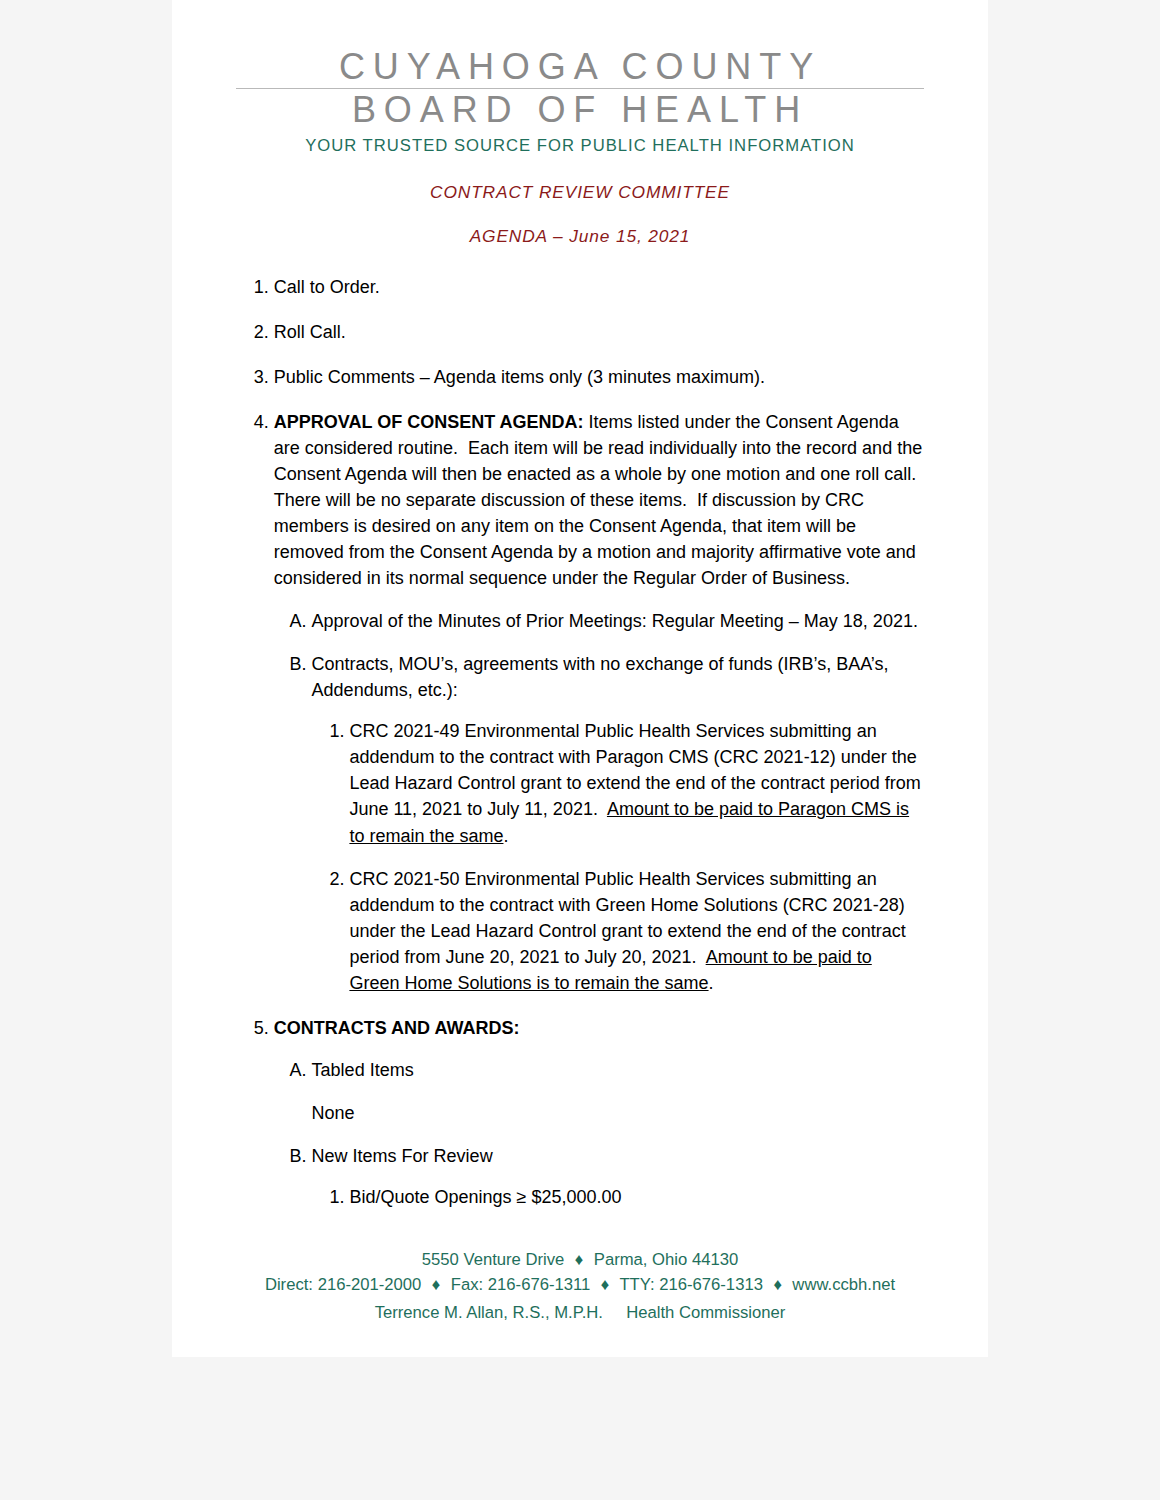CUYAHOGA COUNTY
BOARD OF HEALTH
YOUR TRUSTED SOURCE FOR PUBLIC HEALTH INFORMATION
CONTRACT REVIEW COMMITTEE
AGENDA – June 15, 2021
Call to Order.
Roll Call.
Public Comments – Agenda items only (3 minutes maximum).
APPROVAL OF CONSENT AGENDA: Items listed under the Consent Agenda are considered routine. Each item will be read individually into the record and the Consent Agenda will then be enacted as a whole by one motion and one roll call. There will be no separate discussion of these items. If discussion by CRC members is desired on any item on the Consent Agenda, that item will be removed from the Consent Agenda by a motion and majority affirmative vote and considered in its normal sequence under the Regular Order of Business.
Approval of the Minutes of Prior Meetings: Regular Meeting – May 18, 2021.
Contracts, MOU’s, agreements with no exchange of funds (IRB’s, BAA’s, Addendums, etc.):
CRC 2021-49 Environmental Public Health Services submitting an addendum to the contract with Paragon CMS (CRC 2021-12) under the Lead Hazard Control grant to extend the end of the contract period from June 11, 2021 to July 11, 2021. Amount to be paid to Paragon CMS is to remain the same.
CRC 2021-50 Environmental Public Health Services submitting an addendum to the contract with Green Home Solutions (CRC 2021-28) under the Lead Hazard Control grant to extend the end of the contract period from June 20, 2021 to July 20, 2021. Amount to be paid to Green Home Solutions is to remain the same.
CONTRACTS AND AWARDS:
Tabled Items
None
New Items For Review
Bid/Quote Openings ≥ $25,000.00
5550 Venture Drive ♦ Parma, Ohio 44130
Direct: 216-201-2000 ♦ Fax: 216-676-1311 ♦ TTY: 216-676-1313 ♦ www.ccbh.net
Terrence M. Allan, R.S., M.P.H. Health Commissioner